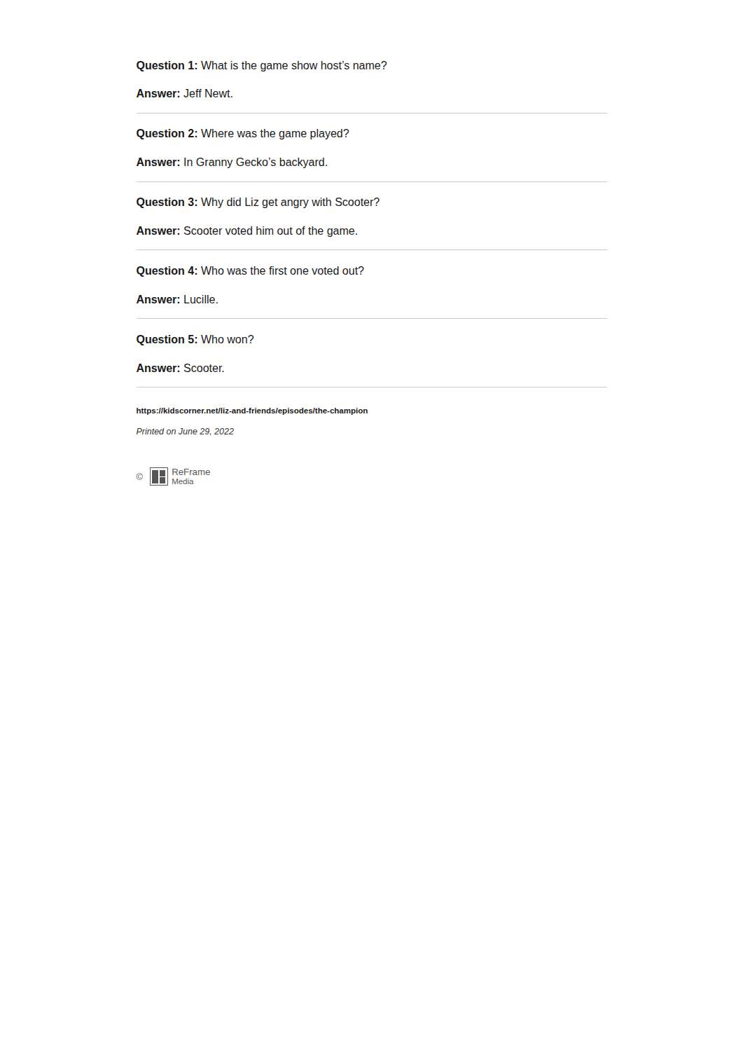Question 1: What is the game show host’s name?
Answer: Jeff Newt.
Question 2: Where was the game played?
Answer: In Granny Gecko’s backyard.
Question 3: Why did Liz get angry with Scooter?
Answer: Scooter voted him out of the game.
Question 4: Who was the first one voted out?
Answer: Lucille.
Question 5: Who won?
Answer: Scooter.
https://kidscorner.net/liz-and-friends/episodes/the-champion
Printed on June 29, 2022
©
ReFrame Media